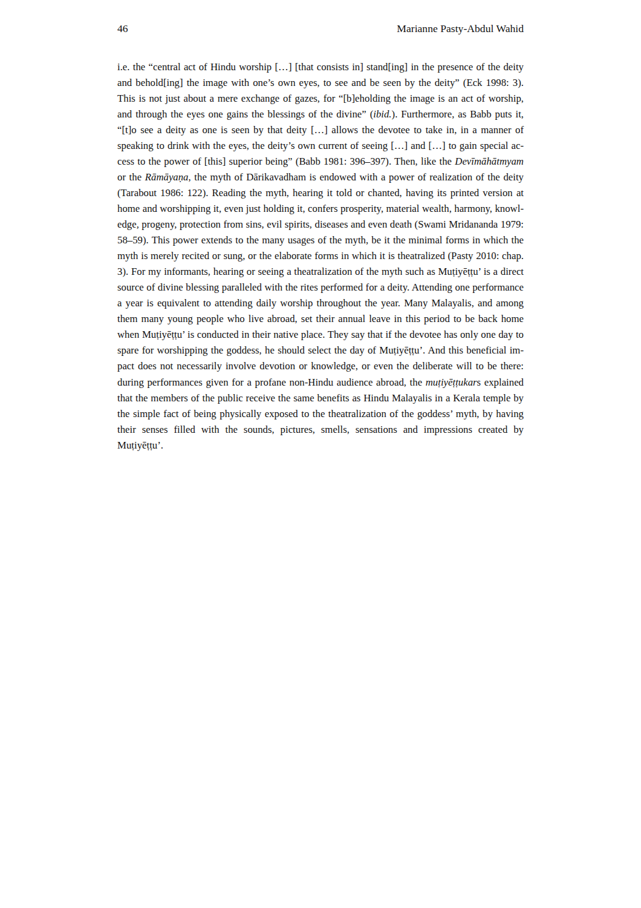46 Marianne Pasty-Abdul Wahid
i.e. the “central act of Hindu worship […] [that consists in] stand[ing] in the presence of the deity and behold[ing] the image with one’s own eyes, to see and be seen by the deity” (Eck 1998: 3). This is not just about a mere exchange of gazes, for “[b]eholding the image is an act of worship, and through the eyes one gains the blessings of the divine” (ibid.). Furthermore, as Babb puts it, “[t]o see a deity as one is seen by that deity […] allows the devotee to take in, in a manner of speaking to drink with the eyes, the deity’s own current of seeing […] and […] to gain special access to the power of [this] superior being” (Babb 1981: 396–397). Then, like the Devīmāhātmyam or the Rāmāyaṇa, the myth of Dārikavadham is endowed with a power of realization of the deity (Tarabout 1986: 122). Reading the myth, hearing it told or chanted, having its printed version at home and worshipping it, even just holding it, confers prosperity, material wealth, harmony, knowledge, progeny, protection from sins, evil spirits, diseases and even death (Swami Mridananda 1979: 58–59). This power extends to the many usages of the myth, be it the minimal forms in which the myth is merely recited or sung, or the elaborate forms in which it is theatralized (Pasty 2010: chap. 3). For my informants, hearing or seeing a theatralization of the myth such as Muṭiyēṭṭu’ is a direct source of divine blessing paralleled with the rites performed for a deity. Attending one performance a year is equivalent to attending daily worship throughout the year. Many Malayalis, and among them many young people who live abroad, set their annual leave in this period to be back home when Muṭiyēṭṭu’ is conducted in their native place. They say that if the devotee has only one day to spare for worshipping the goddess, he should select the day of Muṭiyēṭṭu’. And this beneficial impact does not necessarily involve devotion or knowledge, or even the deliberate will to be there: during performances given for a profane non-Hindu audience abroad, the muṭiyēṭṭukars explained that the members of the public receive the same benefits as Hindu Malayalis in a Kerala temple by the simple fact of being physically exposed to the theatralization of the goddess’ myth, by having their senses filled with the sounds, pictures, smells, sensations and impressions created by Muṭiyēṭṭu’.